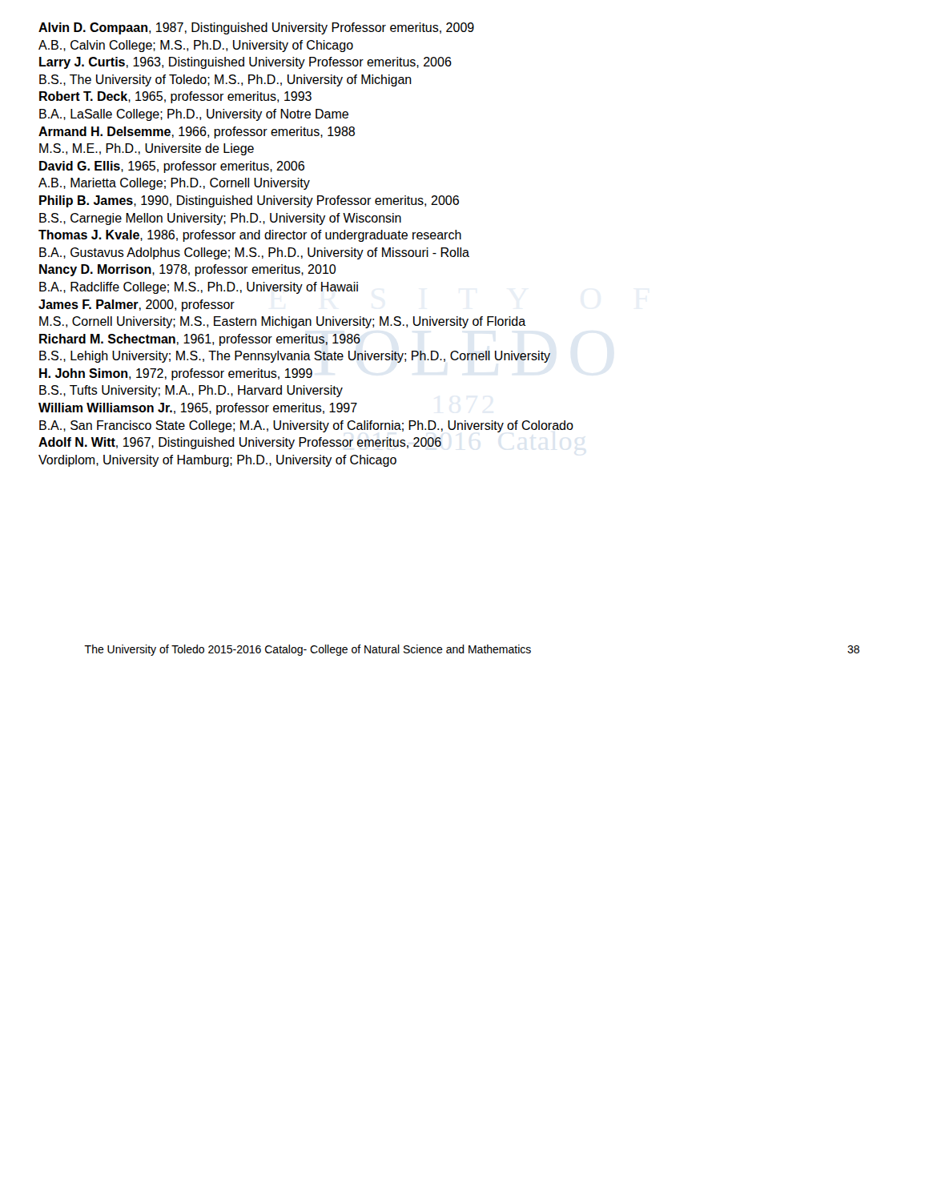E R S I T Y O F
TOLEDO
1872
2015 - 2016 Catalog
Alvin D. Compaan, 1987, Distinguished University Professor emeritus, 2009
A.B., Calvin College; M.S., Ph.D., University of Chicago
Larry J. Curtis, 1963, Distinguished University Professor emeritus, 2006
B.S., The University of Toledo; M.S., Ph.D., University of Michigan
Robert T. Deck, 1965, professor emeritus, 1993
B.A., LaSalle College; Ph.D., University of Notre Dame
Armand H. Delsemme, 1966, professor emeritus, 1988
M.S., M.E., Ph.D., Universite de Liege
David G. Ellis, 1965, professor emeritus, 2006
A.B., Marietta College; Ph.D., Cornell University
Philip B. James, 1990, Distinguished University Professor emeritus, 2006
B.S., Carnegie Mellon University; Ph.D., University of Wisconsin
Thomas J. Kvale, 1986, professor and director of undergraduate research
B.A., Gustavus Adolphus College; M.S., Ph.D., University of Missouri - Rolla
Nancy D. Morrison, 1978, professor emeritus, 2010
B.A., Radcliffe College; M.S., Ph.D., University of Hawaii
James F. Palmer, 2000, professor
M.S., Cornell University; M.S., Eastern Michigan University; M.S., University of Florida
Richard M. Schectman, 1961, professor emeritus, 1986
B.S., Lehigh University; M.S., The Pennsylvania State University; Ph.D., Cornell University
H. John Simon, 1972, professor emeritus, 1999
B.S., Tufts University; M.A., Ph.D., Harvard University
William Williamson Jr., 1965, professor emeritus, 1997
B.A., San Francisco State College; M.A., University of California; Ph.D., University of Colorado
Adolf N. Witt, 1967, Distinguished University Professor emeritus, 2006
Vordiplom, University of Hamburg; Ph.D., University of Chicago
The University of Toledo 2015-2016 Catalog- College of Natural Science and Mathematics
38